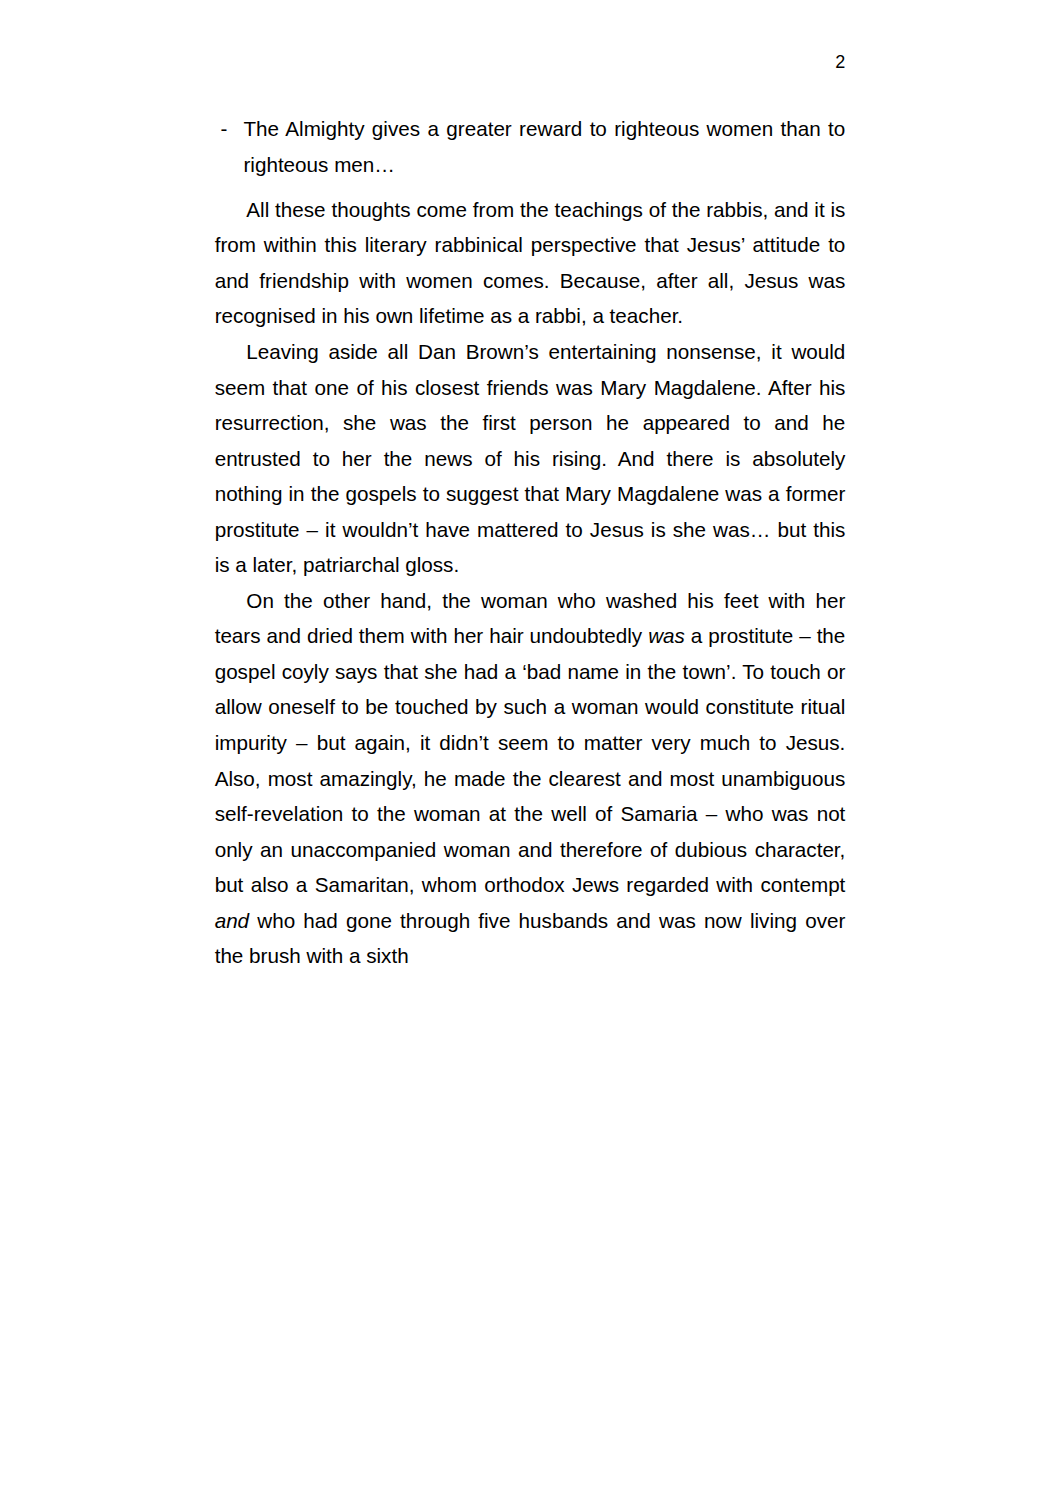2
The Almighty gives a greater reward to righteous women than to righteous men…
All these thoughts come from the teachings of the rabbis, and it is from within this literary rabbinical perspective that Jesus’ attitude to and friendship with women comes. Because, after all, Jesus was recognised in his own lifetime as a rabbi, a teacher.
Leaving aside all Dan Brown’s entertaining nonsense, it would seem that one of his closest friends was Mary Magdalene. After his resurrection, she was the first person he appeared to and he entrusted to her the news of his rising. And there is absolutely nothing in the gospels to suggest that Mary Magdalene was a former prostitute – it wouldn’t have mattered to Jesus is she was… but this is a later, patriarchal gloss.
On the other hand, the woman who washed his feet with her tears and dried them with her hair undoubtedly was a prostitute – the gospel coyly says that she had a ‘bad name in the town’. To touch or allow oneself to be touched by such a woman would constitute ritual impurity – but again, it didn’t seem to matter very much to Jesus. Also, most amazingly, he made the clearest and most unambiguous self-revelation to the woman at the well of Samaria – who was not only an unaccompanied woman and therefore of dubious character, but also a Samaritan, whom orthodox Jews regarded with contempt and who had gone through five husbands and was now living over the brush with a sixth